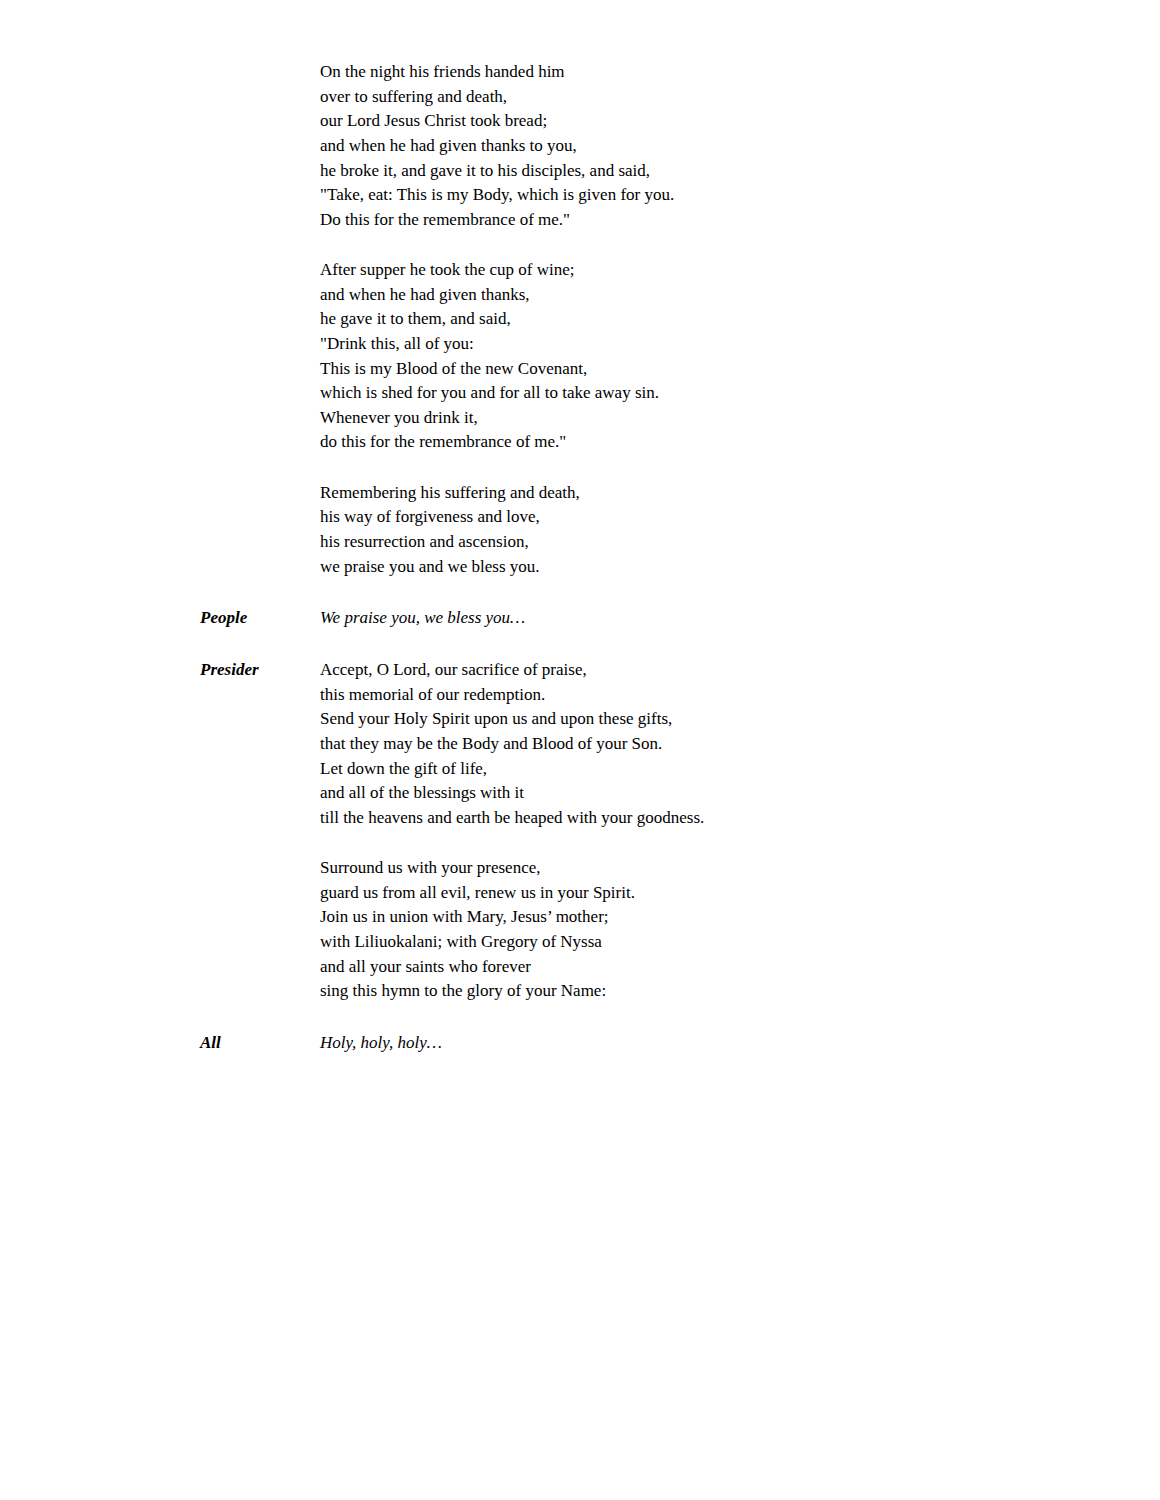On the night his friends handed him
over to suffering and death,
our Lord Jesus Christ took bread;
and when he had given thanks to you,
he broke it, and gave it to his disciples, and said,
"Take, eat: This is my Body, which is given for you.
Do this for the remembrance of me."
After supper he took the cup of wine;
and when he had given thanks,
he gave it to them, and said,
"Drink this, all of you:
This is my Blood of the new Covenant,
which is shed for you and for all to take away sin.
Whenever you drink it,
do this for the remembrance of me."
Remembering his suffering and death,
his way of forgiveness and love,
his resurrection and ascension,
we praise you and we bless you.
People
We praise you, we bless you…
Presider
Accept, O Lord, our sacrifice of praise,
this memorial of our redemption.
Send your Holy Spirit upon us and upon these gifts,
that they may be the Body and Blood of your Son.
Let down the gift of life,
and all of the blessings with it
till the heavens and earth be heaped with your goodness.
Surround us with your presence,
guard us from all evil, renew us in your Spirit.
Join us in union with Mary, Jesus’ mother;
with Liliuokalani; with Gregory of Nyssa
and all your saints who forever
sing this hymn to the glory of your Name:
All
Holy, holy, holy…